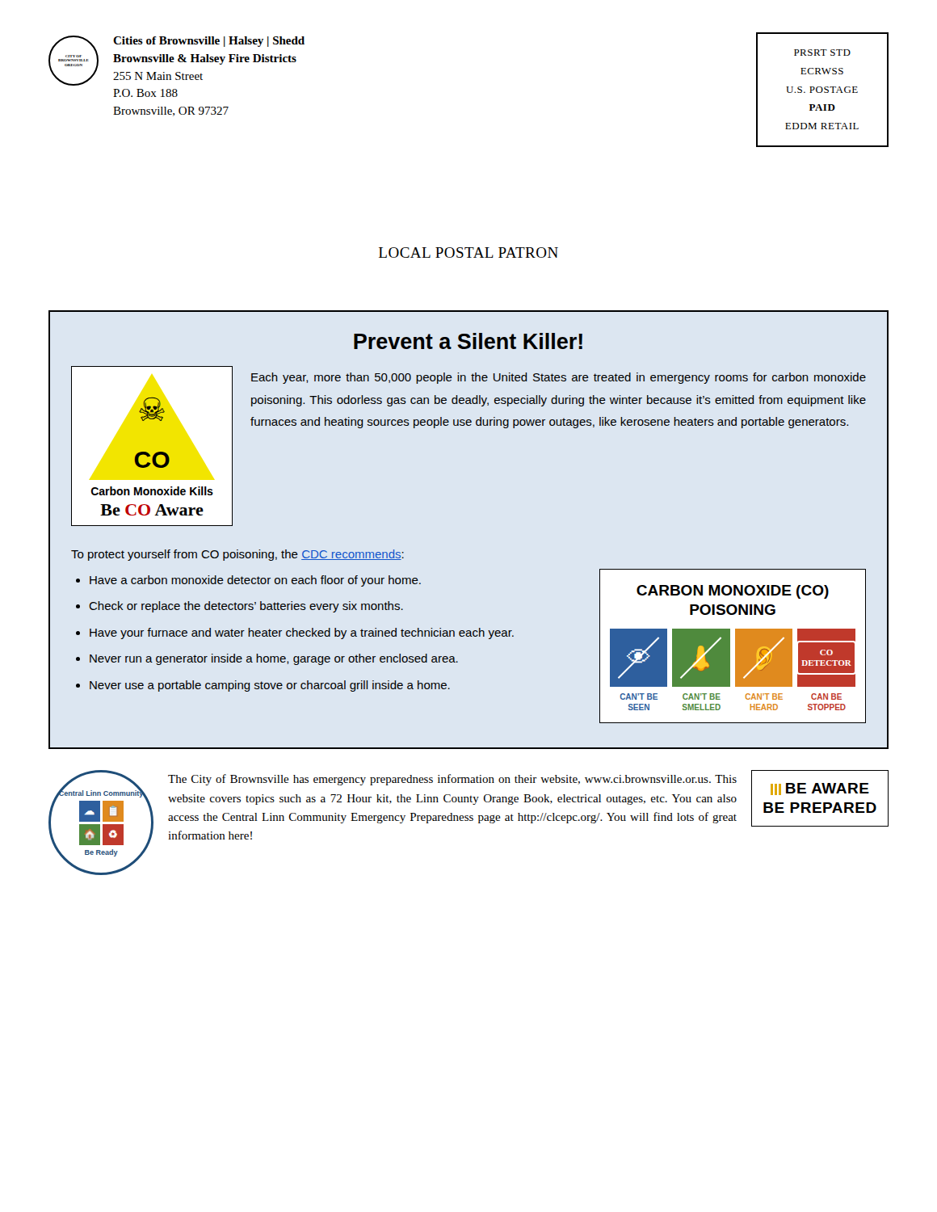CITY OF BROWNSVILLE
OREGON
Cities of Brownsville | Halsey | Shedd
Brownsville & Halsey Fire Districts
255 N Main Street
P.O. Box 188
Brownsville, OR 97327
PRSRT STD
ECRWSS
U.S. POSTAGE
PAID
EDDM RETAIL
LOCAL POSTAL PATRON
Prevent a Silent Killer!
☠
CO
Carbon Monoxide Kills
Be CO Aware
Each year, more than 50,000 people in the United States are treated in emergency rooms for carbon monoxide poisoning. This odorless gas can be deadly, especially during the winter because it’s emitted from equipment like furnaces and heating sources people use during power outages, like kerosene heaters and portable generators.
To protect yourself from CO poisoning, the CDC recommends:
Have a carbon monoxide detector on each floor of your home.
Check or replace the detectors’ batteries every six months.
Have your furnace and water heater checked by a trained technician each year.
Never run a generator inside a home, garage or other enclosed area.
Never use a portable camping stove or charcoal grill inside a home.
CARBON MONOXIDE (CO)
POISONING
👁
👃
👂
CO
DETECTOR
CAN’T BE SEEN
CAN’T BE SMELLED
CAN’T BE HEARD
CAN BE STOPPED
Central Linn Community
☁
📋
🏠
♻
Be Ready
The City of Brownsville has emergency preparedness information on their website, www.ci.brownsville.or.us. This website covers topics such as a 72 Hour kit, the Linn County Orange Book, electrical outages, etc. You can also access the Central Linn Community Emergency Preparedness page at http://clcepc.org/. You will find lots of great information here!
BE AWARE
BE PREPARED